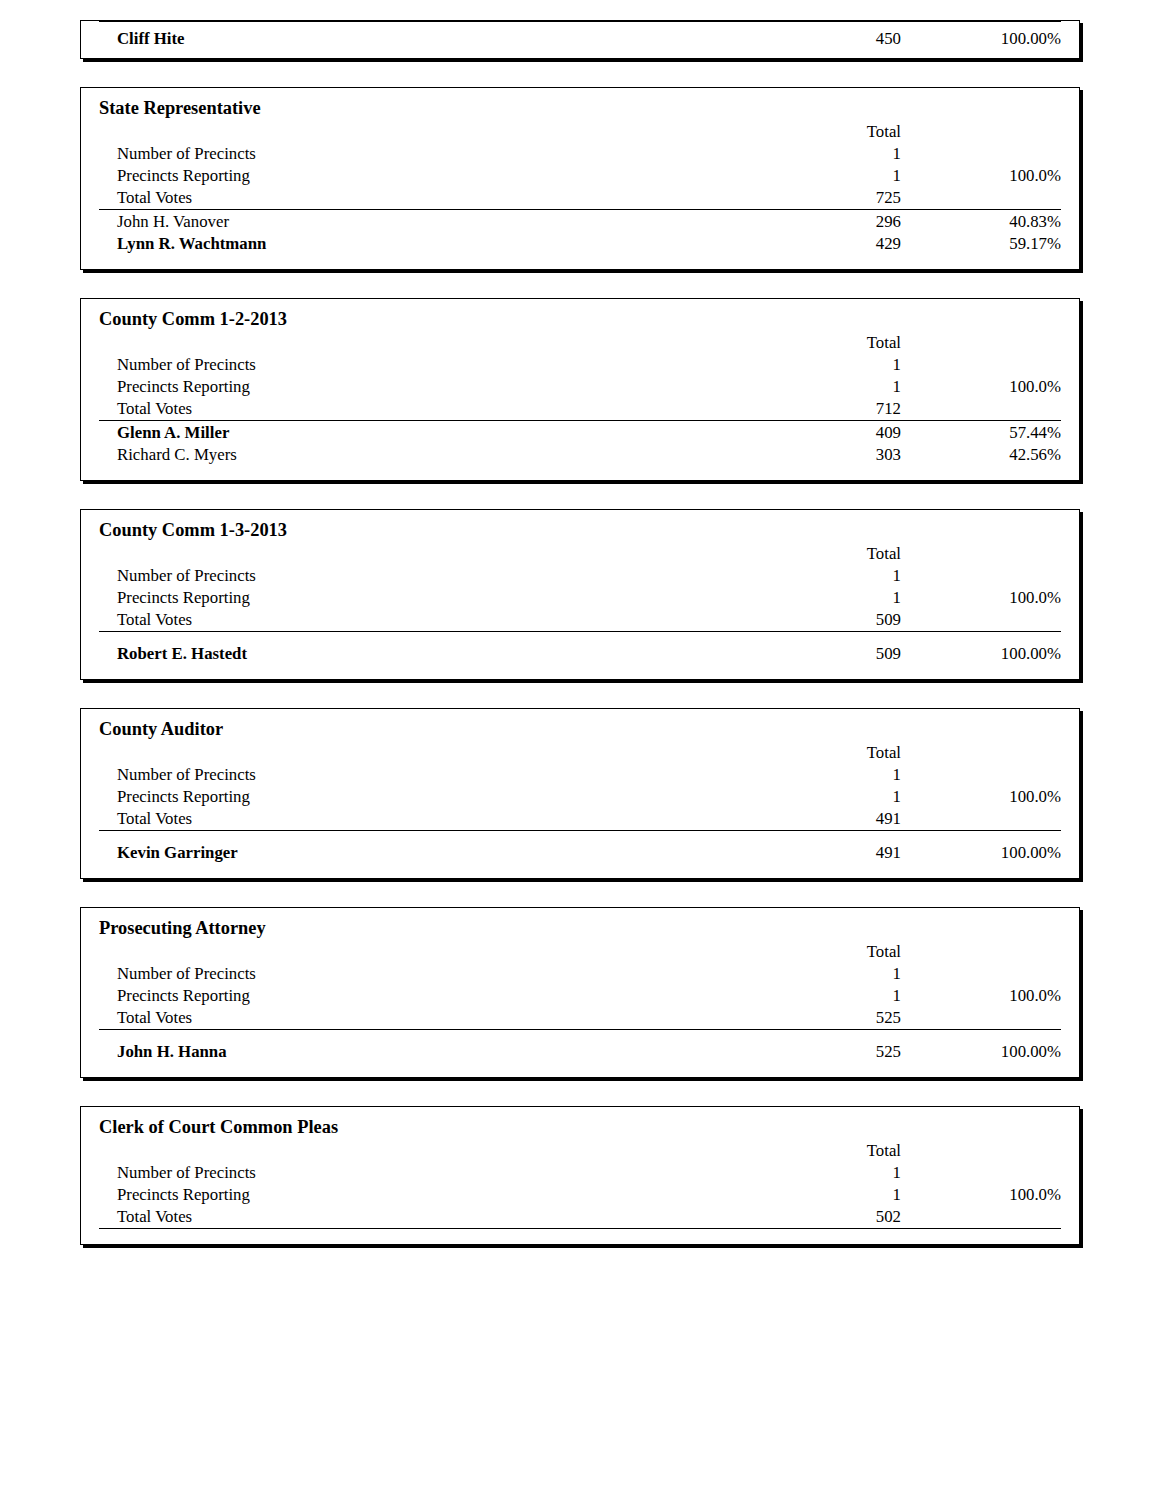| Cliff Hite | 450 | 100.00% |
State Representative
| | Total | |
| Number of Precincts | 1 | |
| Precincts Reporting | 1 | 100.0% |
| Total Votes | 725 | |
| John H. Vanover | 296 | 40.83% |
| Lynn R. Wachtmann | 429 | 59.17% |
County Comm 1-2-2013
| | Total | |
| Number of Precincts | 1 | |
| Precincts Reporting | 1 | 100.0% |
| Total Votes | 712 | |
| Glenn A. Miller | 409 | 57.44% |
| Richard C. Myers | 303 | 42.56% |
County Comm 1-3-2013
| | Total | |
| Number of Precincts | 1 | |
| Precincts Reporting | 1 | 100.0% |
| Total Votes | 509 | |
| Robert E. Hastedt | 509 | 100.00% |
County Auditor
| | Total | |
| Number of Precincts | 1 | |
| Precincts Reporting | 1 | 100.0% |
| Total Votes | 491 | |
| Kevin Garringer | 491 | 100.00% |
Prosecuting Attorney
| | Total | |
| Number of Precincts | 1 | |
| Precincts Reporting | 1 | 100.0% |
| Total Votes | 525 | |
| John H. Hanna | 525 | 100.00% |
Clerk of Court Common Pleas
| | Total | |
| Number of Precincts | 1 | |
| Precincts Reporting | 1 | 100.0% |
| Total Votes | 502 | |